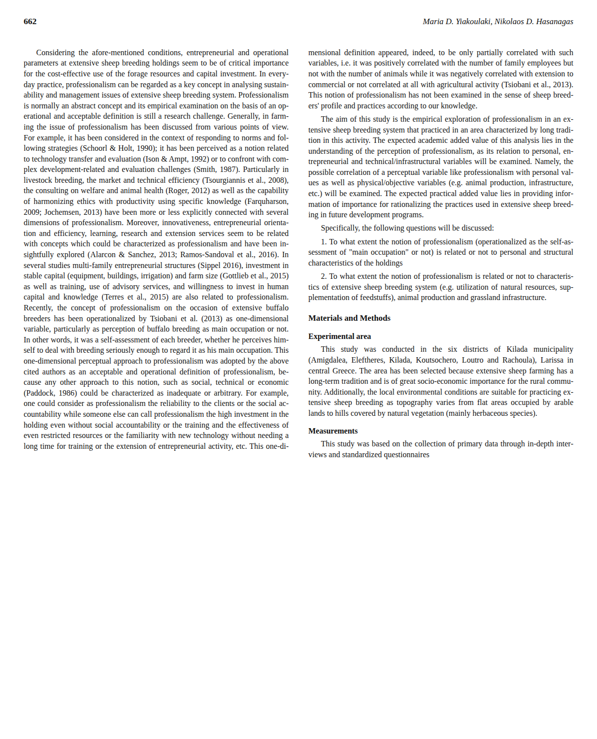662 Maria D. Yiakoulaki, Nikolaos D. Hasanagas
Considering the afore-mentioned conditions, entrepreneurial and operational parameters at extensive sheep breeding holdings seem to be of critical importance for the cost-effective use of the forage resources and capital investment. In everyday practice, professionalism can be regarded as a key concept in analysing sustainability and management issues of extensive sheep breeding system. Professionalism is normally an abstract concept and its empirical examination on the basis of an operational and acceptable definition is still a research challenge. Generally, in farming the issue of professionalism has been discussed from various points of view. For example, it has been considered in the context of responding to norms and following strategies (Schoorl & Holt, 1990); it has been perceived as a notion related to technology transfer and evaluation (Ison & Ampt, 1992) or to confront with complex development-related and evaluation challenges (Smith, 1987). Particularly in livestock breeding, the market and technical efficiency (Tsourgiannis et al., 2008), the consulting on welfare and animal health (Roger, 2012) as well as the capability of harmonizing ethics with productivity using specific knowledge (Farquharson, 2009; Jochemsen, 2013) have been more or less explicitly connected with several dimensions of professionalism. Moreover, innovativeness, entrepreneurial orientation and efficiency, learning, research and extension services seem to be related with concepts which could be characterized as professionalism and have been insightfully explored (Alarcon & Sanchez, 2013; Ramos-Sandoval et al., 2016). In several studies multi-family entrepreneurial structures (Sippel 2016), investment in stable capital (equipment, buildings, irrigation) and farm size (Gottlieb et al., 2015) as well as training, use of advisory services, and willingness to invest in human capital and knowledge (Terres et al., 2015) are also related to professionalism. Recently, the concept of professionalism on the occasion of extensive buffalo breeders has been operationalized by Tsiobani et al. (2013) as one-dimensional variable, particularly as perception of buffalo breeding as main occupation or not. In other words, it was a self-assessment of each breeder, whether he perceives himself to deal with breeding seriously enough to regard it as his main occupation. This one-dimensional perceptual approach to professionalism was adopted by the above cited authors as an acceptable and operational definition of professionalism, because any other approach to this notion, such as social, technical or economic (Paddock, 1986) could be characterized as inadequate or arbitrary. For example, one could consider as professionalism the reliability to the clients or the social accountability while someone else can call professionalism the high investment in the holding even without social accountability or the training and the effectiveness of even restricted resources or the familiarity with new technology without needing a long time for training or the extension of entrepreneurial activity, etc. This one-dimensional definition appeared, indeed, to be only partially correlated with such variables, i.e. it was positively correlated with the number of family employees but not with the number of animals while it was negatively correlated with extension to commercial or not correlated at all with agricultural activity (Tsiobani et al., 2013). This notion of professionalism has not been examined in the sense of sheep breeders' profile and practices according to our knowledge.
The aim of this study is the empirical exploration of professionalism in an extensive sheep breeding system that practiced in an area characterized by long tradition in this activity. The expected academic added value of this analysis lies in the understanding of the perception of professionalism, as its relation to personal, entrepreneurial and technical/infrastructural variables will be examined. Namely, the possible correlation of a perceptual variable like professionalism with personal values as well as physical/objective variables (e.g. animal production, infrastructure, etc.) will be examined. The expected practical added value lies in providing information of importance for rationalizing the practices used in extensive sheep breeding in future development programs.
Specifically, the following questions will be discussed:
1. To what extent the notion of professionalism (operationalized as the self-assessment of "main occupation" or not) is related or not to personal and structural characteristics of the holdings
2. To what extent the notion of professionalism is related or not to characteristics of extensive sheep breeding system (e.g. utilization of natural resources, supplementation of feedstuffs), animal production and grassland infrastructure.
Materials and Methods
Experimental area
This study was conducted in the six districts of Kilada municipality (Amigdalea, Eleftheres, Kilada, Koutsochero, Loutro and Rachoula), Larissa in central Greece. The area has been selected because extensive sheep farming has a long-term tradition and is of great socio-economic importance for the rural community. Additionally, the local environmental conditions are suitable for practicing extensive sheep breeding as topography varies from flat areas occupied by arable lands to hills covered by natural vegetation (mainly herbaceous species).
Measurements
This study was based on the collection of primary data through in-depth interviews and standardized questionnaires